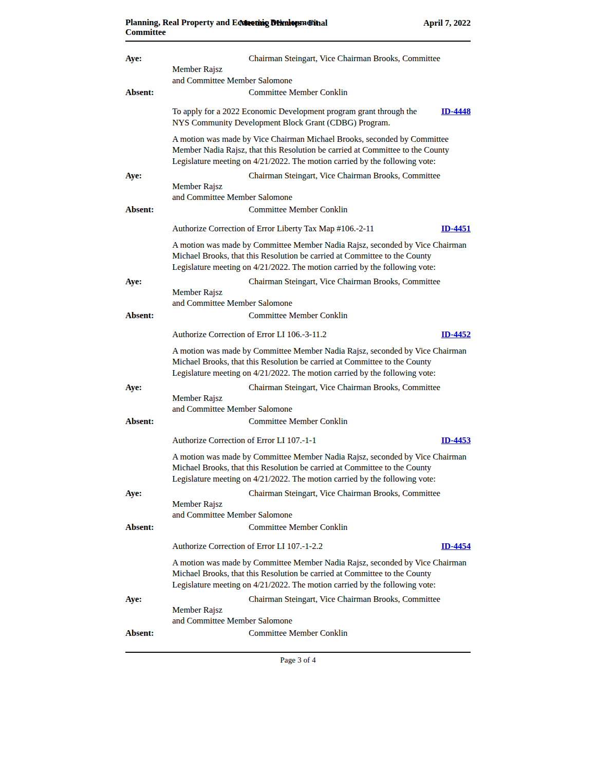Planning, Real Property and Economic Development
Committee
Meeting Minutes - Final
April 7, 2022
Aye: Chairman Steingart, Vice Chairman Brooks, Committee Member Rajszand Committee Member Salomone
Absent: Committee Member Conklin
To apply for a 2022 Economic Development program grant through the NYS Community Development Block Grant (CDBG) Program. ID-4448
A motion was made by Vice Chairman Michael Brooks, seconded by Committee Member Nadia Rajsz, that this Resolution be carried at Committee to the County Legislature meeting on 4/21/2022. The motion carried by the following vote:
Aye: Chairman Steingart, Vice Chairman Brooks, Committee Member Rajszand Committee Member Salomone
Absent: Committee Member Conklin
Authorize Correction of Error Liberty Tax Map #106.-2-11 ID-4451
A motion was made by Committee Member Nadia Rajsz, seconded by Vice Chairman Michael Brooks, that this Resolution be carried at Committee to the County Legislature meeting on 4/21/2022. The motion carried by the following vote:
Aye: Chairman Steingart, Vice Chairman Brooks, Committee Member Rajszand Committee Member Salomone
Absent: Committee Member Conklin
Authorize Correction of Error LI 106.-3-11.2 ID-4452
A motion was made by Committee Member Nadia Rajsz, seconded by Vice Chairman Michael Brooks, that this Resolution be carried at Committee to the County Legislature meeting on 4/21/2022. The motion carried by the following vote:
Aye: Chairman Steingart, Vice Chairman Brooks, Committee Member Rajszand Committee Member Salomone
Absent: Committee Member Conklin
Authorize Correction of Error LI 107.-1-1 ID-4453
A motion was made by Committee Member Nadia Rajsz, seconded by Vice Chairman Michael Brooks, that this Resolution be carried at Committee to the County Legislature meeting on 4/21/2022. The motion carried by the following vote:
Aye: Chairman Steingart, Vice Chairman Brooks, Committee Member Rajszand Committee Member Salomone
Absent: Committee Member Conklin
Authorize Correction of Error LI 107.-1-2.2 ID-4454
A motion was made by Committee Member Nadia Rajsz, seconded by Vice Chairman Michael Brooks, that this Resolution be carried at Committee to the County Legislature meeting on 4/21/2022. The motion carried by the following vote:
Aye: Chairman Steingart, Vice Chairman Brooks, Committee Member Rajszand Committee Member Salomone
Absent: Committee Member Conklin
Page 3 of 4